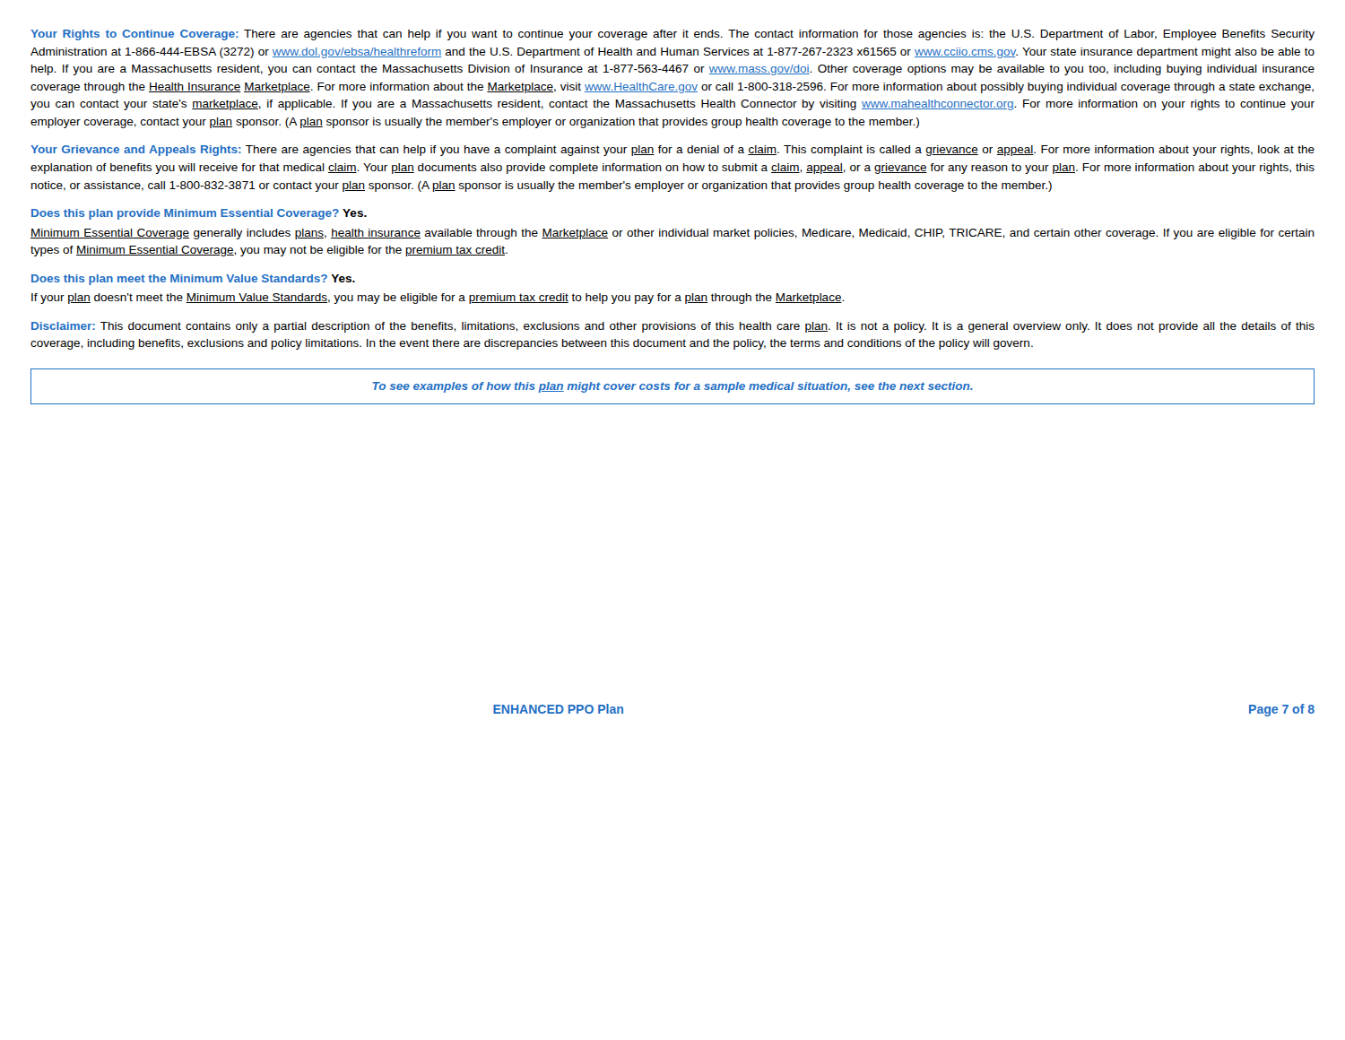Your Rights to Continue Coverage: There are agencies that can help if you want to continue your coverage after it ends. The contact information for those agencies is: the U.S. Department of Labor, Employee Benefits Security Administration at 1-866-444-EBSA (3272) or www.dol.gov/ebsa/healthreform and the U.S. Department of Health and Human Services at 1-877-267-2323 x61565 or www.cciio.cms.gov. Your state insurance department might also be able to help. If you are a Massachusetts resident, you can contact the Massachusetts Division of Insurance at 1-877-563-4467 or www.mass.gov/doi. Other coverage options may be available to you too, including buying individual insurance coverage through the Health Insurance Marketplace. For more information about the Marketplace, visit www.HealthCare.gov or call 1-800-318-2596. For more information about possibly buying individual coverage through a state exchange, you can contact your state's marketplace, if applicable. If you are a Massachusetts resident, contact the Massachusetts Health Connector by visiting www.mahealthconnector.org. For more information on your rights to continue your employer coverage, contact your plan sponsor. (A plan sponsor is usually the member's employer or organization that provides group health coverage to the member.)
Your Grievance and Appeals Rights: There are agencies that can help if you have a complaint against your plan for a denial of a claim. This complaint is called a grievance or appeal. For more information about your rights, look at the explanation of benefits you will receive for that medical claim. Your plan documents also provide complete information on how to submit a claim, appeal, or a grievance for any reason to your plan. For more information about your rights, this notice, or assistance, call 1-800-832-3871 or contact your plan sponsor. (A plan sponsor is usually the member's employer or organization that provides group health coverage to the member.)
Does this plan provide Minimum Essential Coverage? Yes.
Minimum Essential Coverage generally includes plans, health insurance available through the Marketplace or other individual market policies, Medicare, Medicaid, CHIP, TRICARE, and certain other coverage. If you are eligible for certain types of Minimum Essential Coverage, you may not be eligible for the premium tax credit.
Does this plan meet the Minimum Value Standards? Yes.
If your plan doesn't meet the Minimum Value Standards, you may be eligible for a premium tax credit to help you pay for a plan through the Marketplace.
Disclaimer: This document contains only a partial description of the benefits, limitations, exclusions and other provisions of this health care plan. It is not a policy. It is a general overview only. It does not provide all the details of this coverage, including benefits, exclusions and policy limitations. In the event there are discrepancies between this document and the policy, the terms and conditions of the policy will govern.
To see examples of how this plan might cover costs for a sample medical situation, see the next section.
ENHANCED PPO Plan Page 7 of 8